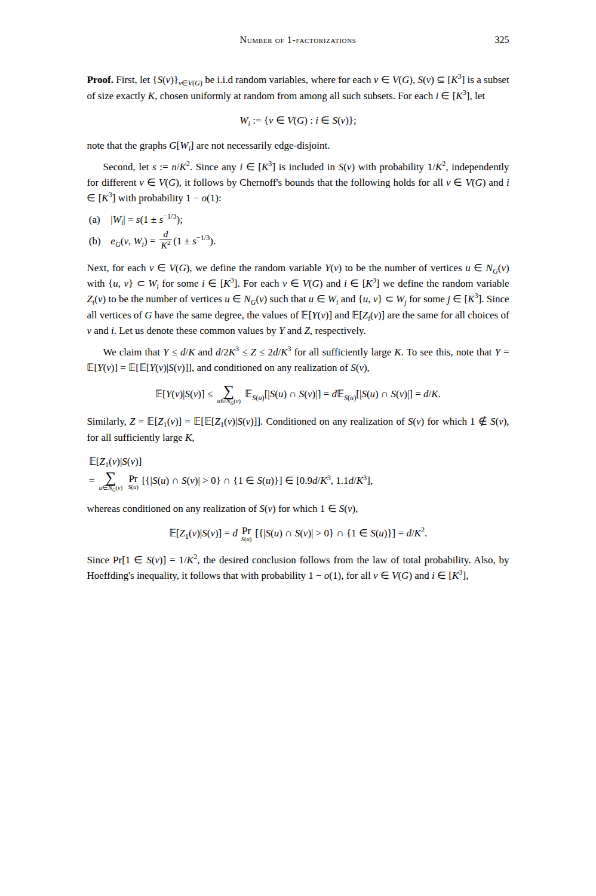Number of 1-factorizations 325
Proof. First, let {S(v)}v∈V(G) be i.i.d random variables, where for each v ∈ V(G), S(v) ⊆ [K3] is a subset of size exactly K, chosen uniformly at random from among all such subsets. For each i ∈ [K3], let
Wi := {v ∈ V(G) : i ∈ S(v)};
note that the graphs G[Wi] are not necessarily edge-disjoint.
Second, let s := n/K2. Since any i ∈ [K3] is included in S(v) with probability 1/K2, independently for different v ∈ V(G), it follows by Chernoff's bounds that the following holds for all v ∈ V(G) and i ∈ [K3] with probability 1 − o(1):
(a) |Wi| = s(1 ± s−1/3);
(b) eG(v, Wi) = dK2(1 ± s−1/3).
Next, for each v ∈ V(G), we define the random variable Y(v) to be the number of vertices u ∈ NG(v) with {u, v} ⊂ Wi for some i ∈ [K3]. For each v ∈ V(G) and i ∈ [K3] we define the random variable Zi(v) to be the number of vertices u ∈ NG(v) such that u ∈ Wi and {u, v} ⊂ Wj for some j ∈ [K3]. Since all vertices of G have the same degree, the values of 𝔼[Y(v)] and 𝔼[Zi(v)] are the same for all choices of v and i. Let us denote these common values by Y and Z, respectively.
We claim that Y ≤ d/K and d/2K3 ≤ Z ≤ 2d/K3 for all sufficiently large K. To see this, note that Y = 𝔼[Y(v)] = 𝔼[𝔼[Y(v)|S(v)]], and conditioned on any realization of S(v),
𝔼[Y(v)|S(v)] ≤ ∑u∈NG(v) 𝔼S(u)[|S(u) ∩ S(v)|] = d𝔼S(u)[|S(u) ∩ S(v)|] = d/K.
Similarly, Z = 𝔼[Z1(v)] = 𝔼[𝔼[Z1(v)|S(v)]]. Conditioned on any realization of S(v) for which 1 ∉ S(v), for all sufficiently large K,
𝔼[Z1(v)|S(v)] = ∑u∈NG(v) Pr S(u) [{|S(u) ∩ S(v)| > 0} ∩ {1 ∈ S(u)}] ∈ [0.9d/K3, 1.1d/K3],
whereas conditioned on any realization of S(v) for which 1 ∈ S(v),
𝔼[Z1(v)|S(v)] = d Pr S(u) [{|S(u) ∩ S(v)| > 0} ∩ {1 ∈ S(u)}] = d/K2.
Since Pr[1 ∈ S(v)] = 1/K2, the desired conclusion follows from the law of total probability. Also, by Hoeffding's inequality, it follows that with probability 1 − o(1), for all v ∈ V(G) and i ∈ [K3],